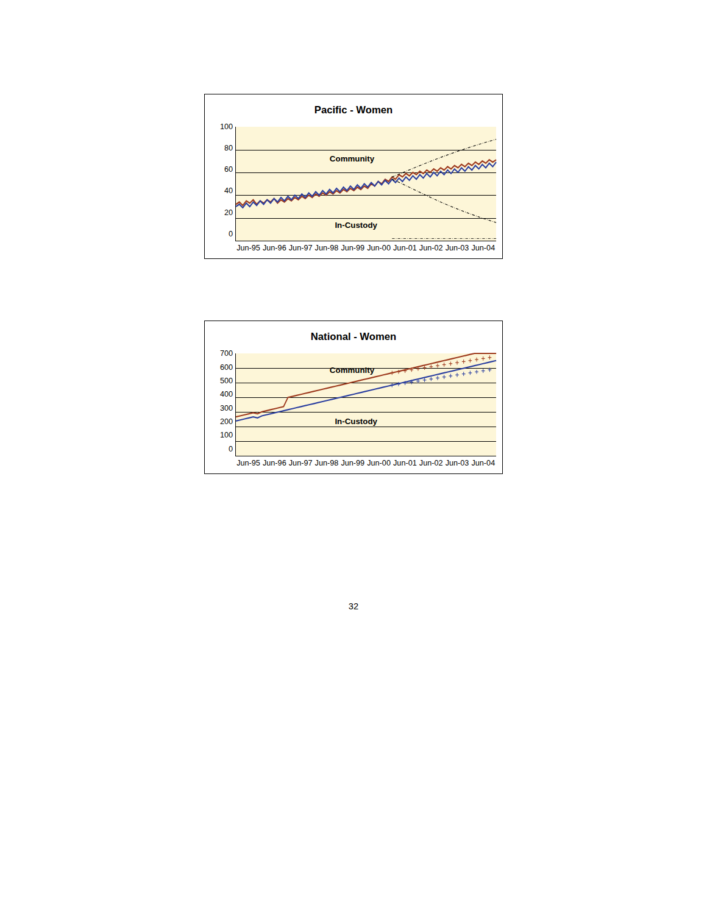Pacific - Women
100 80 60 40 20 0
Community
In-Custody
Jun-95 Jun-96 Jun-97 Jun-98 Jun-99 Jun-00 Jun-01 Jun-02 Jun-03 Jun-04
National - Women
700 600 500 400 300 200 100 0
Community
In-Custody
Jun-95 Jun-96 Jun-97 Jun-98 Jun-99 Jun-00 Jun-01 Jun-02 Jun-03 Jun-04
32